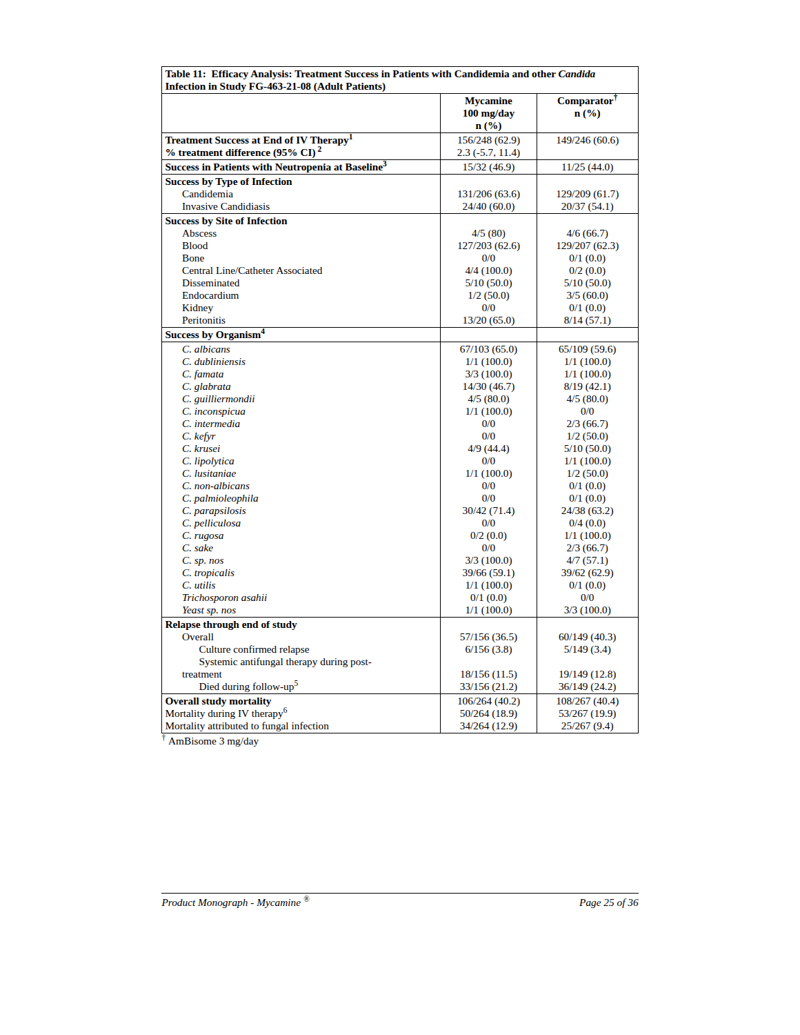| Table 11: Efficacy Analysis: Treatment Success in Patients with Candidemia and other Candida Infection in Study FG-463-21-08 (Adult Patients) |
| | Mycamine 100 mg/day n (%) | Comparator † n (%) |
| Treatment Success at End of IV Therapy 1 % treatment difference (95% CI) 2 | 156/248 (62.9) 2.3 (-5.7, 11.4) | 149/246 (60.6) |
| Success in Patients with Neutropenia at Baseline 3 | 15/32 (46.9) | 11/25 (44.0) |
| Success by Type of Infection Candidemia Invasive Candidiasis | 131/206 (63.6) 24/40 (60.0) | 129/209 (61.7) 20/37 (54.1) |
| Success by Site of Infection Abscess Blood Bone Central Line/Catheter Associated Disseminated Endocardium Kidney Peritonitis | 4/5 (80) 127/203 (62.6) 0/0 4/4 (100.0) 5/10 (50.0) 1/2 (50.0) 0/0 13/20 (65.0) | 4/6 (66.7) 129/207 (62.3) 0/1 (0.0) 0/2 (0.0) 5/10 (50.0) 3/5 (60.0) 0/1 (0.0) 8/14 (57.1) |
| Success by Organism 4 | | |
| C. albicans C. dubliniensis C. famata C. glabrata C. guilliermondii C. inconspicua C. intermedia C. kefyr C. krusei C. lipolytica C. lusitaniae C. non-albicans C. palmioleophila C. parapsilosis C. pelliculosa C. rugosa C. sake C. sp. nos C. tropicalis C. utilis Trichosporon asahii Yeast sp. nos | 67/103 (65.0) 1/1 (100.0) 3/3 (100.0) 14/30 (46.7) 4/5 (80.0) 1/1 (100.0) 0/0 0/0 4/9 (44.4) 0/0 1/1 (100.0) 0/0 0/0 30/42 (71.4) 0/0 0/2 (0.0) 0/0 3/3 (100.0) 39/66 (59.1) 1/1 (100.0) 0/1 (0.0) 1/1 (100.0) | 65/109 (59.6) 1/1 (100.0) 1/1 (100.0) 8/19 (42.1) 4/5 (80.0) 0/0 2/3 (66.7) 1/2 (50.0) 5/10 (50.0) 1/1 (100.0) 1/2 (50.0) 0/1 (0.0) 0/1 (0.0) 24/38 (63.2) 0/4 (0.0) 1/1 (100.0) 2/3 (66.7) 4/7 (57.1) 39/62 (62.9) 0/1 (0.0) 0/0 3/3 (100.0) |
| Relapse through end of study Overall Culture confirmed relapse Systemic antifungal therapy during post- treatment Died during follow-up 5 | 57/156 (36.5) 6/156 (3.8) 18/156 (11.5) 33/156 (21.2) | 60/149 (40.3) 5/149 (3.4) 19/149 (12.8) 36/149 (24.2) |
| Overall study mortality Mortality during IV therapy 6 Mortality attributed to fungal infection | 106/264 (40.2) 50/264 (18.9) 34/264 (12.9) | 108/267 (40.4) 53/267 (19.9) 25/267 (9.4) |
† AmBisome 3 mg/day
Product Monograph - Mycamine ® Page 25 of 36